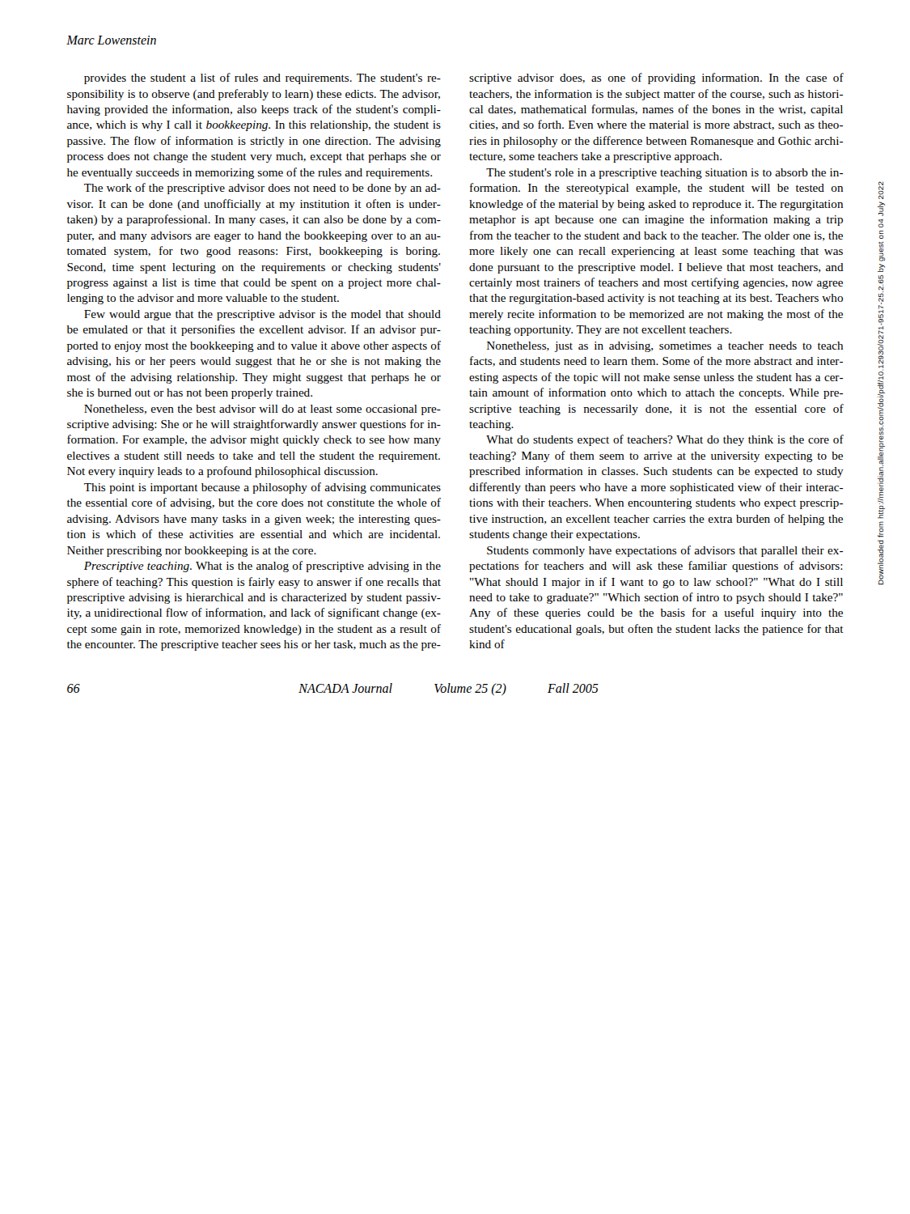Marc Lowenstein
Downloaded from http://meridian.allenpress.com/doi/pdf/10.12930/0271-9517-25.2.65 by guest on 04 July 2022
provides the student a list of rules and requirements. The student's responsibility is to observe (and preferably to learn) these edicts. The advisor, having provided the information, also keeps track of the student's compliance, which is why I call it bookkeeping. In this relationship, the student is passive. The flow of information is strictly in one direction. The advising process does not change the student very much, except that perhaps she or he eventually succeeds in memorizing some of the rules and requirements.
The work of the prescriptive advisor does not need to be done by an advisor. It can be done (and unofficially at my institution it often is undertaken) by a paraprofessional. In many cases, it can also be done by a computer, and many advisors are eager to hand the bookkeeping over to an automated system, for two good reasons: First, bookkeeping is boring. Second, time spent lecturing on the requirements or checking students' progress against a list is time that could be spent on a project more challenging to the advisor and more valuable to the student.
Few would argue that the prescriptive advisor is the model that should be emulated or that it personifies the excellent advisor. If an advisor purported to enjoy most the bookkeeping and to value it above other aspects of advising, his or her peers would suggest that he or she is not making the most of the advising relationship. They might suggest that perhaps he or she is burned out or has not been properly trained.
Nonetheless, even the best advisor will do at least some occasional prescriptive advising: She or he will straightforwardly answer questions for information. For example, the advisor might quickly check to see how many electives a student still needs to take and tell the student the requirement. Not every inquiry leads to a profound philosophical discussion.
This point is important because a philosophy of advising communicates the essential core of advising, but the core does not constitute the whole of advising. Advisors have many tasks in a given week; the interesting question is which of these activities are essential and which are incidental. Neither prescribing nor bookkeeping is at the core.
Prescriptive teaching. What is the analog of prescriptive advising in the sphere of teaching? This question is fairly easy to answer if one recalls that prescriptive advising is hierarchical and is characterized by student passivity, a unidirectional flow of information, and lack of significant change (except some gain in rote, memorized knowledge) in the student as a result of the encounter. The prescriptive teacher sees his or her task, much as the prescriptive advisor does, as one of providing information. In the case of teachers, the information is the subject matter of the course, such as historical dates, mathematical formulas, names of the bones in the wrist, capital cities, and so forth. Even where the material is more abstract, such as theories in philosophy or the difference between Romanesque and Gothic architecture, some teachers take a prescriptive approach.
The student's role in a prescriptive teaching situation is to absorb the information. In the stereotypical example, the student will be tested on knowledge of the material by being asked to reproduce it. The regurgitation metaphor is apt because one can imagine the information making a trip from the teacher to the student and back to the teacher. The older one is, the more likely one can recall experiencing at least some teaching that was done pursuant to the prescriptive model. I believe that most teachers, and certainly most trainers of teachers and most certifying agencies, now agree that the regurgitation-based activity is not teaching at its best. Teachers who merely recite information to be memorized are not making the most of the teaching opportunity. They are not excellent teachers.
Nonetheless, just as in advising, sometimes a teacher needs to teach facts, and students need to learn them. Some of the more abstract and interesting aspects of the topic will not make sense unless the student has a certain amount of information onto which to attach the concepts. While prescriptive teaching is necessarily done, it is not the essential core of teaching.
What do students expect of teachers? What do they think is the core of teaching? Many of them seem to arrive at the university expecting to be prescribed information in classes. Such students can be expected to study differently than peers who have a more sophisticated view of their interactions with their teachers. When encountering students who expect prescriptive instruction, an excellent teacher carries the extra burden of helping the students change their expectations.
Students commonly have expectations of advisors that parallel their expectations for teachers and will ask these familiar questions of advisors: "What should I major in if I want to go to law school?" "What do I still need to take to graduate?" "Which section of intro to psych should I take?" Any of these queries could be the basis for a useful inquiry into the student's educational goals, but often the student lacks the patience for that kind of
66
NACADA Journal Volume 25 (2) Fall 2005